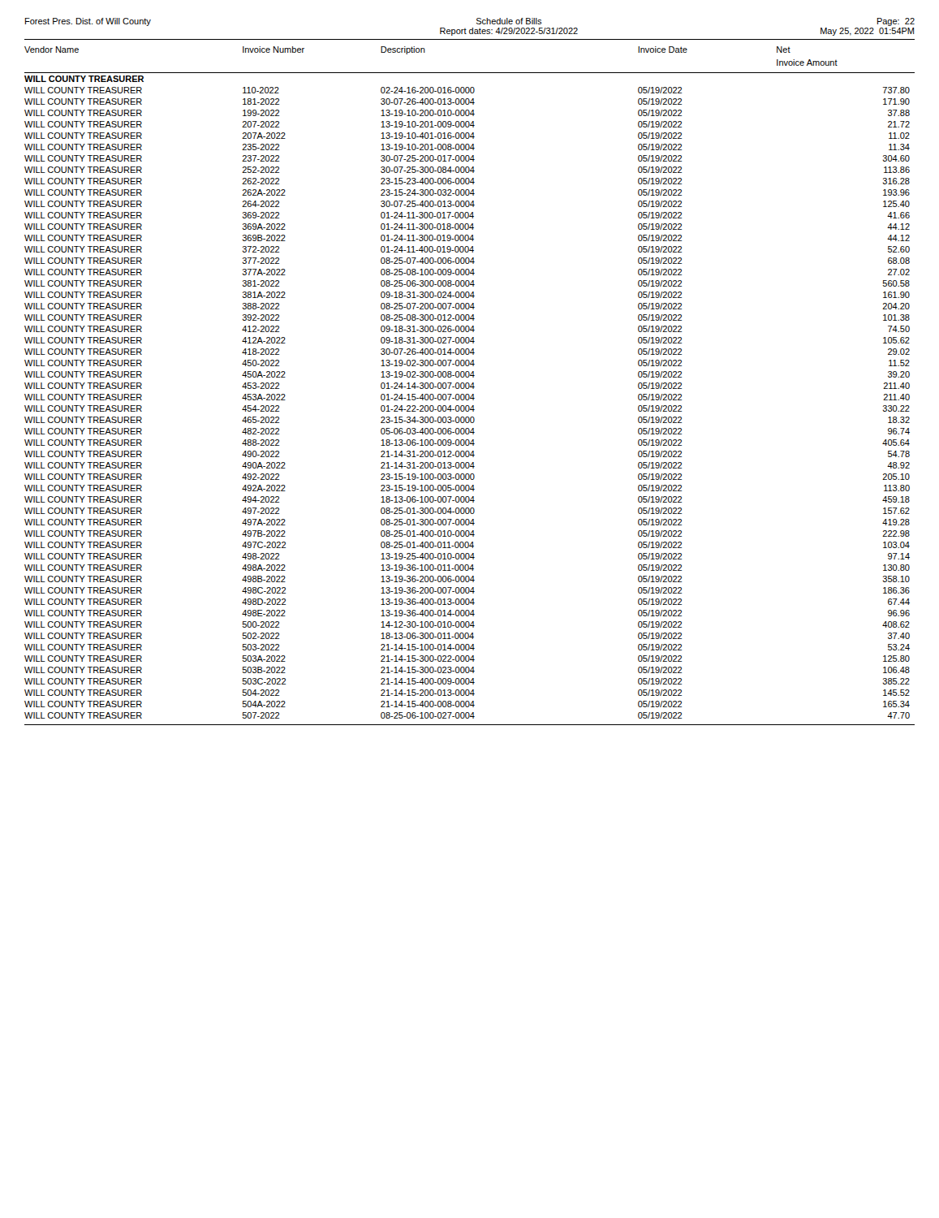| Forest Pres. Dist. of Will County | Schedule of Bills | Page: 22 |
| | Report dates: 4/29/2022-5/31/2022 | May 25, 2022 01:54PM |
| Vendor Name | Invoice Number | Description | Invoice Date | Net |
| --- | --- | --- | --- | --- |
| | | | | Invoice Amount |
| WILL COUNTY TREASURER |
| WILL COUNTY TREASURER | 110-2022 | 02-24-16-200-016-0000 | 05/19/2022 | 737.80 |
| WILL COUNTY TREASURER | 181-2022 | 30-07-26-400-013-0004 | 05/19/2022 | 171.90 |
| WILL COUNTY TREASURER | 199-2022 | 13-19-10-200-010-0004 | 05/19/2022 | 37.88 |
| WILL COUNTY TREASURER | 207-2022 | 13-19-10-201-009-0004 | 05/19/2022 | 21.72 |
| WILL COUNTY TREASURER | 207A-2022 | 13-19-10-401-016-0004 | 05/19/2022 | 11.02 |
| WILL COUNTY TREASURER | 235-2022 | 13-19-10-201-008-0004 | 05/19/2022 | 11.34 |
| WILL COUNTY TREASURER | 237-2022 | 30-07-25-200-017-0004 | 05/19/2022 | 304.60 |
| WILL COUNTY TREASURER | 252-2022 | 30-07-25-300-084-0004 | 05/19/2022 | 113.86 |
| WILL COUNTY TREASURER | 262-2022 | 23-15-23-400-006-0004 | 05/19/2022 | 316.28 |
| WILL COUNTY TREASURER | 262A-2022 | 23-15-24-300-032-0004 | 05/19/2022 | 193.96 |
| WILL COUNTY TREASURER | 264-2022 | 30-07-25-400-013-0004 | 05/19/2022 | 125.40 |
| WILL COUNTY TREASURER | 369-2022 | 01-24-11-300-017-0004 | 05/19/2022 | 41.66 |
| WILL COUNTY TREASURER | 369A-2022 | 01-24-11-300-018-0004 | 05/19/2022 | 44.12 |
| WILL COUNTY TREASURER | 369B-2022 | 01-24-11-300-019-0004 | 05/19/2022 | 44.12 |
| WILL COUNTY TREASURER | 372-2022 | 01-24-11-400-019-0004 | 05/19/2022 | 52.60 |
| WILL COUNTY TREASURER | 377-2022 | 08-25-07-400-006-0004 | 05/19/2022 | 68.08 |
| WILL COUNTY TREASURER | 377A-2022 | 08-25-08-100-009-0004 | 05/19/2022 | 27.02 |
| WILL COUNTY TREASURER | 381-2022 | 08-25-06-300-008-0004 | 05/19/2022 | 560.58 |
| WILL COUNTY TREASURER | 381A-2022 | 09-18-31-300-024-0004 | 05/19/2022 | 161.90 |
| WILL COUNTY TREASURER | 388-2022 | 08-25-07-200-007-0004 | 05/19/2022 | 204.20 |
| WILL COUNTY TREASURER | 392-2022 | 08-25-08-300-012-0004 | 05/19/2022 | 101.38 |
| WILL COUNTY TREASURER | 412-2022 | 09-18-31-300-026-0004 | 05/19/2022 | 74.50 |
| WILL COUNTY TREASURER | 412A-2022 | 09-18-31-300-027-0004 | 05/19/2022 | 105.62 |
| WILL COUNTY TREASURER | 418-2022 | 30-07-26-400-014-0004 | 05/19/2022 | 29.02 |
| WILL COUNTY TREASURER | 450-2022 | 13-19-02-300-007-0004 | 05/19/2022 | 11.52 |
| WILL COUNTY TREASURER | 450A-2022 | 13-19-02-300-008-0004 | 05/19/2022 | 39.20 |
| WILL COUNTY TREASURER | 453-2022 | 01-24-14-300-007-0004 | 05/19/2022 | 211.40 |
| WILL COUNTY TREASURER | 453A-2022 | 01-24-15-400-007-0004 | 05/19/2022 | 211.40 |
| WILL COUNTY TREASURER | 454-2022 | 01-24-22-200-004-0004 | 05/19/2022 | 330.22 |
| WILL COUNTY TREASURER | 465-2022 | 23-15-34-300-003-0000 | 05/19/2022 | 18.32 |
| WILL COUNTY TREASURER | 482-2022 | 05-06-03-400-006-0004 | 05/19/2022 | 96.74 |
| WILL COUNTY TREASURER | 488-2022 | 18-13-06-100-009-0004 | 05/19/2022 | 405.64 |
| WILL COUNTY TREASURER | 490-2022 | 21-14-31-200-012-0004 | 05/19/2022 | 54.78 |
| WILL COUNTY TREASURER | 490A-2022 | 21-14-31-200-013-0004 | 05/19/2022 | 48.92 |
| WILL COUNTY TREASURER | 492-2022 | 23-15-19-100-003-0000 | 05/19/2022 | 205.10 |
| WILL COUNTY TREASURER | 492A-2022 | 23-15-19-100-005-0004 | 05/19/2022 | 113.80 |
| WILL COUNTY TREASURER | 494-2022 | 18-13-06-100-007-0004 | 05/19/2022 | 459.18 |
| WILL COUNTY TREASURER | 497-2022 | 08-25-01-300-004-0000 | 05/19/2022 | 157.62 |
| WILL COUNTY TREASURER | 497A-2022 | 08-25-01-300-007-0004 | 05/19/2022 | 419.28 |
| WILL COUNTY TREASURER | 497B-2022 | 08-25-01-400-010-0004 | 05/19/2022 | 222.98 |
| WILL COUNTY TREASURER | 497C-2022 | 08-25-01-400-011-0004 | 05/19/2022 | 103.04 |
| WILL COUNTY TREASURER | 498-2022 | 13-19-25-400-010-0004 | 05/19/2022 | 97.14 |
| WILL COUNTY TREASURER | 498A-2022 | 13-19-36-100-011-0004 | 05/19/2022 | 130.80 |
| WILL COUNTY TREASURER | 498B-2022 | 13-19-36-200-006-0004 | 05/19/2022 | 358.10 |
| WILL COUNTY TREASURER | 498C-2022 | 13-19-36-200-007-0004 | 05/19/2022 | 186.36 |
| WILL COUNTY TREASURER | 498D-2022 | 13-19-36-400-013-0004 | 05/19/2022 | 67.44 |
| WILL COUNTY TREASURER | 498E-2022 | 13-19-36-400-014-0004 | 05/19/2022 | 96.96 |
| WILL COUNTY TREASURER | 500-2022 | 14-12-30-100-010-0004 | 05/19/2022 | 408.62 |
| WILL COUNTY TREASURER | 502-2022 | 18-13-06-300-011-0004 | 05/19/2022 | 37.40 |
| WILL COUNTY TREASURER | 503-2022 | 21-14-15-100-014-0004 | 05/19/2022 | 53.24 |
| WILL COUNTY TREASURER | 503A-2022 | 21-14-15-300-022-0004 | 05/19/2022 | 125.80 |
| WILL COUNTY TREASURER | 503B-2022 | 21-14-15-300-023-0004 | 05/19/2022 | 106.48 |
| WILL COUNTY TREASURER | 503C-2022 | 21-14-15-400-009-0004 | 05/19/2022 | 385.22 |
| WILL COUNTY TREASURER | 504-2022 | 21-14-15-200-013-0004 | 05/19/2022 | 145.52 |
| WILL COUNTY TREASURER | 504A-2022 | 21-14-15-400-008-0004 | 05/19/2022 | 165.34 |
| WILL COUNTY TREASURER | 507-2022 | 08-25-06-100-027-0004 | 05/19/2022 | 47.70 |